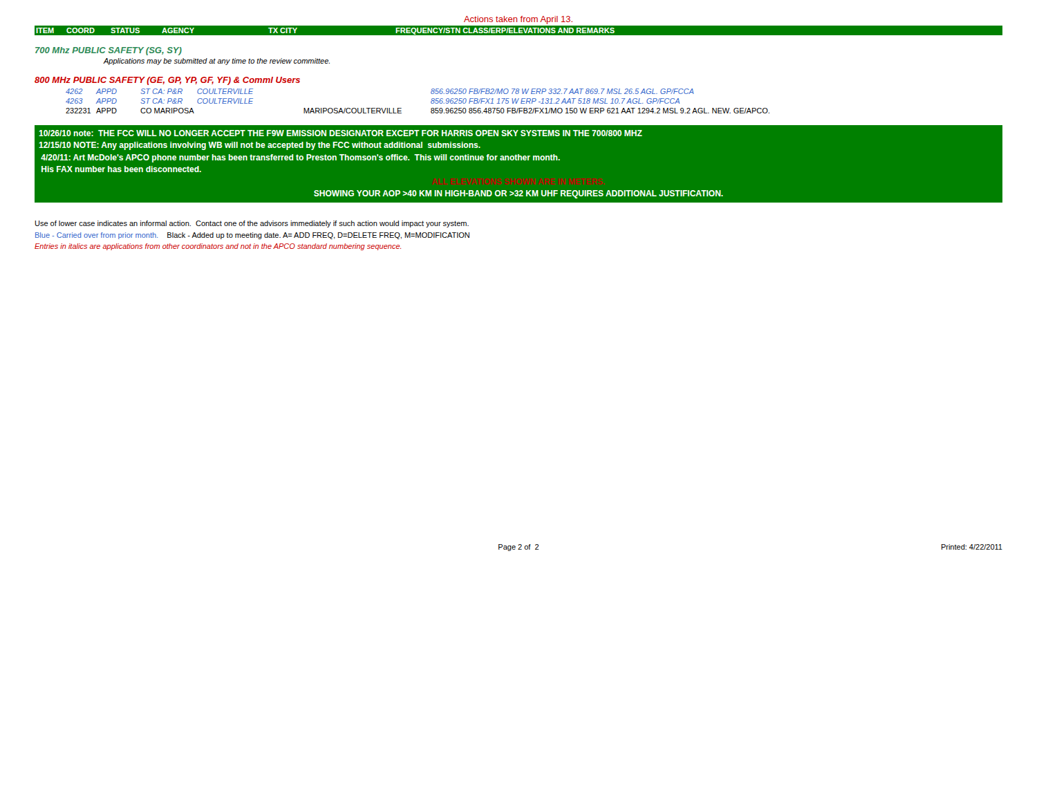Actions taken from April 13.
| ITEM | COORD | STATUS | AGENCY | TX CITY | FREQUENCY/STN CLASS/ERP/ELEVATIONS AND REMARKS |
700 Mhz PUBLIC SAFETY (SG, SY)
Applications may be submitted at any time to the review committee.
800 MHz PUBLIC SAFETY (GE, GP, YP, GF, YF) & Comml Users
| 4262 | APPD | ST CA: P&R | COULTERVILLE | | 856.96250 FB/FB2/MO 78 W ERP 332.7 AAT 869.7 MSL 26.5 AGL. GP/FCCA |
| 4263 | APPD | ST CA: P&R | COULTERVILLE | | 856.96250 FB/FX1 175 W ERP -131.2 AAT 518 MSL 10.7 AGL. GP/FCCA |
| 232231 | APPD | CO MARIPOSA | | MARIPOSA/COULTERVILLE | 859.96250 856.48750 FB/FB2/FX1/MO 150 W ERP 621 AAT 1294.2 MSL 9.2 AGL. NEW. GE/APCO. |
10/26/10 note: THE FCC WILL NO LONGER ACCEPT THE F9W EMISSION DESIGNATOR EXCEPT FOR HARRIS OPEN SKY SYSTEMS IN THE 700/800 MHZ
12/15/10 NOTE: Any applications involving WB will not be accepted by the FCC without additional submissions.
4/20/11: Art McDole's APCO phone number has been transferred to Preston Thomson's office. This will continue for another month.
His FAX number has been disconnected.
ALL ELEVATIONS SHOWN ARE IN METERS.
SHOWING YOUR AOP >40 KM IN HIGH-BAND OR >32 KM UHF REQUIRES ADDITIONAL JUSTIFICATION.
Use of lower case indicates an informal action. Contact one of the advisors immediately if such action would impact your system.
Blue - Carried over from prior month. Black - Added up to meeting date. A= ADD FREQ, D=DELETE FREQ, M=MODIFICATION
Entries in italics are applications from other coordinators and not in the APCO standard numbering sequence.
Page 2 of 2
Printed: 4/22/2011